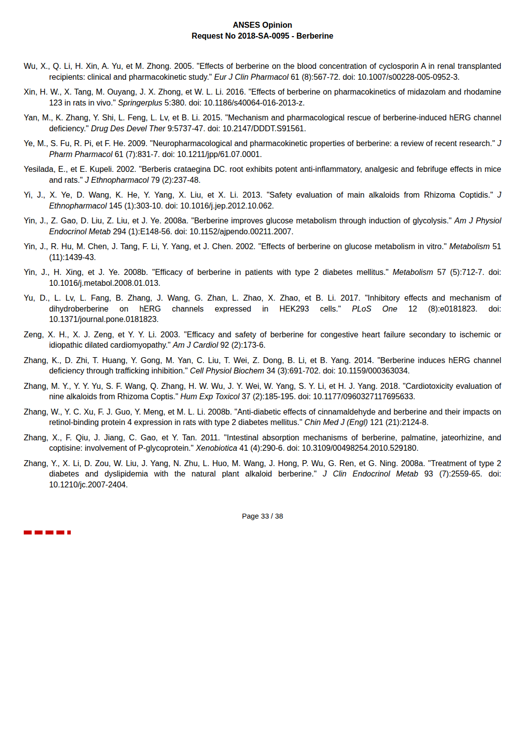ANSES Opinion Request No 2018-SA-0095 - Berberine
Wu, X., Q. Li, H. Xin, A. Yu, et M. Zhong. 2005. "Effects of berberine on the blood concentration of cyclosporin A in renal transplanted recipients: clinical and pharmacokinetic study." Eur J Clin Pharmacol 61 (8):567-72. doi: 10.1007/s00228-005-0952-3.
Xin, H. W., X. Tang, M. Ouyang, J. X. Zhong, et W. L. Li. 2016. "Effects of berberine on pharmacokinetics of midazolam and rhodamine 123 in rats in vivo." Springerplus 5:380. doi: 10.1186/s40064-016-2013-z.
Yan, M., K. Zhang, Y. Shi, L. Feng, L. Lv, et B. Li. 2015. "Mechanism and pharmacological rescue of berberine-induced hERG channel deficiency." Drug Des Devel Ther 9:5737-47. doi: 10.2147/DDDT.S91561.
Ye, M., S. Fu, R. Pi, et F. He. 2009. "Neuropharmacological and pharmacokinetic properties of berberine: a review of recent research." J Pharm Pharmacol 61 (7):831-7. doi: 10.1211/jpp/61.07.0001.
Yesilada, E., et E. Kupeli. 2002. "Berberis crataegina DC. root exhibits potent anti-inflammatory, analgesic and febrifuge effects in mice and rats." J Ethnopharmacol 79 (2):237-48.
Yi, J., X. Ye, D. Wang, K. He, Y. Yang, X. Liu, et X. Li. 2013. "Safety evaluation of main alkaloids from Rhizoma Coptidis." J Ethnopharmacol 145 (1):303-10. doi: 10.1016/j.jep.2012.10.062.
Yin, J., Z. Gao, D. Liu, Z. Liu, et J. Ye. 2008a. "Berberine improves glucose metabolism through induction of glycolysis." Am J Physiol Endocrinol Metab 294 (1):E148-56. doi: 10.1152/ajpendo.00211.2007.
Yin, J., R. Hu, M. Chen, J. Tang, F. Li, Y. Yang, et J. Chen. 2002. "Effects of berberine on glucose metabolism in vitro." Metabolism 51 (11):1439-43.
Yin, J., H. Xing, et J. Ye. 2008b. "Efficacy of berberine in patients with type 2 diabetes mellitus." Metabolism 57 (5):712-7. doi: 10.1016/j.metabol.2008.01.013.
Yu, D., L. Lv, L. Fang, B. Zhang, J. Wang, G. Zhan, L. Zhao, X. Zhao, et B. Li. 2017. "Inhibitory effects and mechanism of dihydroberberine on hERG channels expressed in HEK293 cells." PLoS One 12 (8):e0181823. doi: 10.1371/journal.pone.0181823.
Zeng, X. H., X. J. Zeng, et Y. Y. Li. 2003. "Efficacy and safety of berberine for congestive heart failure secondary to ischemic or idiopathic dilated cardiomyopathy." Am J Cardiol 92 (2):173-6.
Zhang, K., D. Zhi, T. Huang, Y. Gong, M. Yan, C. Liu, T. Wei, Z. Dong, B. Li, et B. Yang. 2014. "Berberine induces hERG channel deficiency through trafficking inhibition." Cell Physiol Biochem 34 (3):691-702. doi: 10.1159/000363034.
Zhang, M. Y., Y. Y. Yu, S. F. Wang, Q. Zhang, H. W. Wu, J. Y. Wei, W. Yang, S. Y. Li, et H. J. Yang. 2018. "Cardiotoxicity evaluation of nine alkaloids from Rhizoma Coptis." Hum Exp Toxicol 37 (2):185-195. doi: 10.1177/0960327117695633.
Zhang, W., Y. C. Xu, F. J. Guo, Y. Meng, et M. L. Li. 2008b. "Anti-diabetic effects of cinnamaldehyde and berberine and their impacts on retinol-binding protein 4 expression in rats with type 2 diabetes mellitus." Chin Med J (Engl) 121 (21):2124-8.
Zhang, X., F. Qiu, J. Jiang, C. Gao, et Y. Tan. 2011. "Intestinal absorption mechanisms of berberine, palmatine, jateorhizine, and coptisine: involvement of P-glycoprotein." Xenobiotica 41 (4):290-6. doi: 10.3109/00498254.2010.529180.
Zhang, Y., X. Li, D. Zou, W. Liu, J. Yang, N. Zhu, L. Huo, M. Wang, J. Hong, P. Wu, G. Ren, et G. Ning. 2008a. "Treatment of type 2 diabetes and dyslipidemia with the natural plant alkaloid berberine." J Clin Endocrinol Metab 93 (7):2559-65. doi: 10.1210/jc.2007-2404.
Page 33 / 38